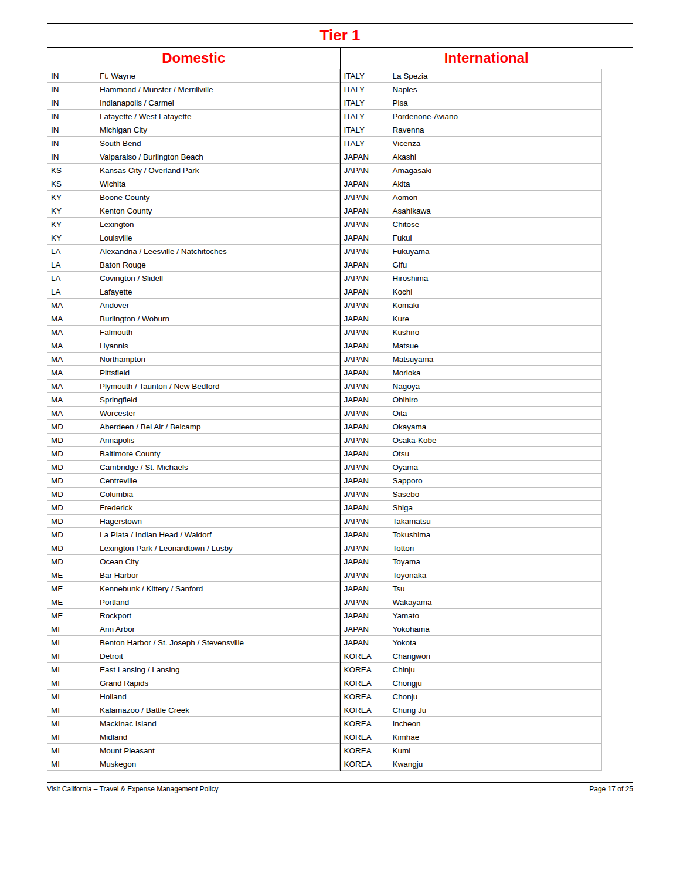| Tier 1 |
| --- |
| Domestic | International |
| / IN / Ft. Wayne / / IN / Hammond / Munster / Merrillville / / IN / Indianapolis / Carmel / / IN / Lafayette / West Lafayette / / IN / Michigan City / / IN / South Bend / / IN / Valparaiso / Burlington Beach / / KS / Kansas City / Overland Park / / KS / Wichita / / KY / Boone County / / KY / Kenton County / / KY / Lexington / / KY / Louisville / / LA / Alexandria / Leesville / Natchitoches / / LA / Baton Rouge / / LA / Covington / Slidell / / LA / Lafayette / / MA / Andover / / MA / Burlington / Woburn / / MA / Falmouth / / MA / Hyannis / / MA / Northampton / / MA / Pittsfield / / MA / Plymouth / Taunton / New Bedford / / MA / Springfield / / MA / Worcester / / MD / Aberdeen / Bel Air / Belcamp / / MD / Annapolis / / MD / Baltimore County / / MD / Cambridge / St. Michaels / / MD / Centreville / / MD / Columbia / / MD / Frederick / / MD / Hagerstown / / MD / La Plata / Indian Head / Waldorf / / MD / Lexington Park / Leonardtown / Lusby / / MD / Ocean City / / ME / Bar Harbor / / ME / Kennebunk / Kittery / Sanford / / ME / Portland / / ME / Rockport / / MI / Ann Arbor / / MI / Benton Harbor / St. Joseph / Stevensville / / MI / Detroit / / MI / East Lansing / Lansing / / MI / Grand Rapids / / MI / Holland / / MI / Kalamazoo / Battle Creek / / MI / Mackinac Island / / MI / Midland / / MI / Mount Pleasant / / MI / Muskegon / | / ITALY / La Spezia / / / ITALY / Naples / / / ITALY / Pisa / / / ITALY / Pordenone-Aviano / / / ITALY / Ravenna / / / ITALY / Vicenza / / / JAPAN / Akashi / / / JAPAN / Amagasaki / / / JAPAN / Akita / / / JAPAN / Aomori / / / JAPAN / Asahikawa / / / JAPAN / Chitose / / / JAPAN / Fukui / / / JAPAN / Fukuyama / / / JAPAN / Gifu / / / JAPAN / Hiroshima / / / JAPAN / Kochi / / / JAPAN / Komaki / / / JAPAN / Kure / / / JAPAN / Kushiro / / / JAPAN / Matsue / / / JAPAN / Matsuyama / / / JAPAN / Morioka / / / JAPAN / Nagoya / / / JAPAN / Obihiro / / / JAPAN / Oita / / / JAPAN / Okayama / / / JAPAN / Osaka-Kobe / / / JAPAN / Otsu / / / JAPAN / Oyama / / / JAPAN / Sapporo / / / JAPAN / Sasebo / / / JAPAN / Shiga / / / JAPAN / Takamatsu / / / JAPAN / Tokushima / / / JAPAN / Tottori / / / JAPAN / Toyama / / / JAPAN / Toyonaka / / / JAPAN / Tsu / / / JAPAN / Wakayama / / / JAPAN / Yamato / / / JAPAN / Yokohama / / / JAPAN / Yokota / / / KOREA / Changwon / / / KOREA / Chinju / / / KOREA / Chongju / / / KOREA / Chonju / / / KOREA / Chung Ju / / / KOREA / Incheon / / / KOREA / Kimhae / / / KOREA / Kumi / / / KOREA / Kwangju / / |
Visit California – Travel & Expense Management Policy Page 17 of 25